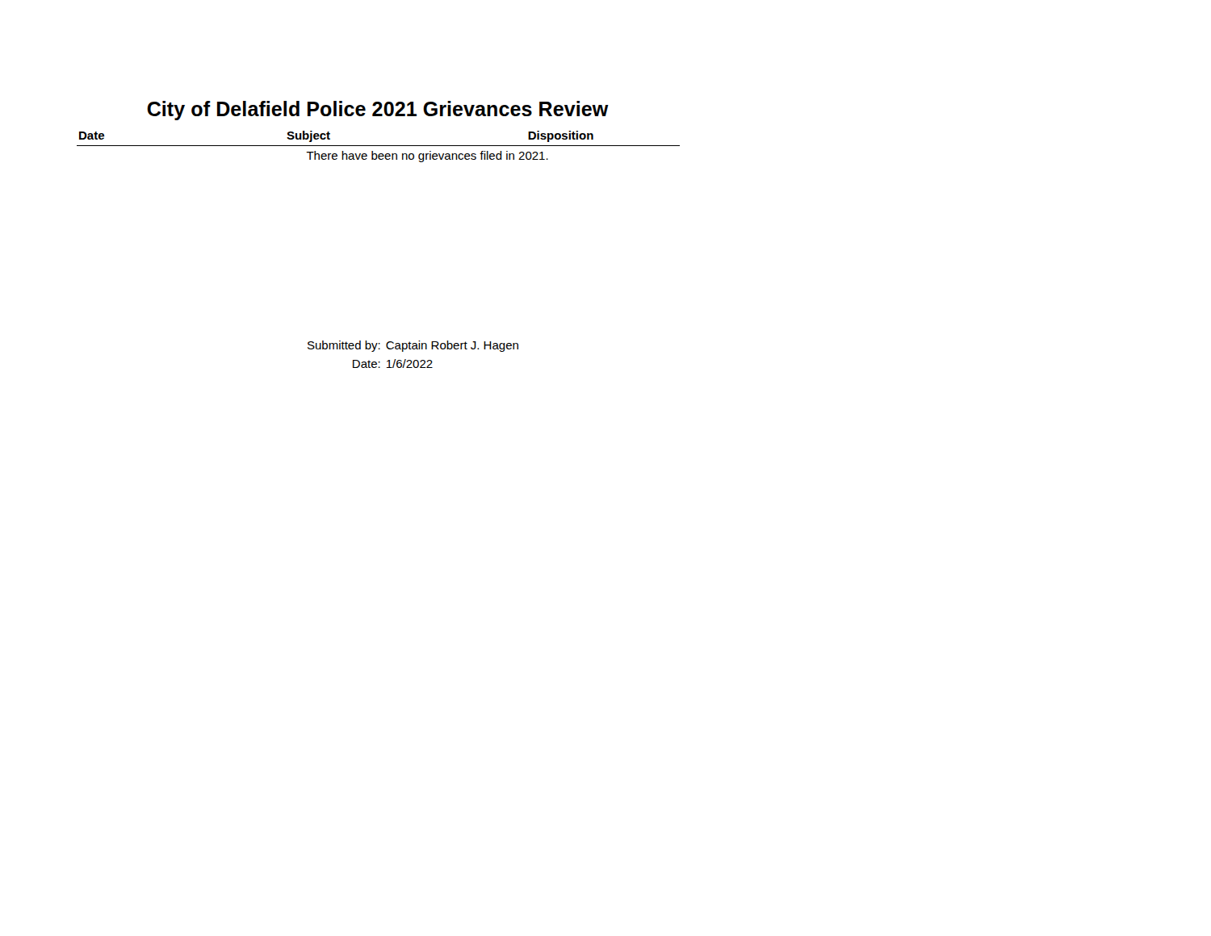City of Delafield Police 2021 Grievances Review
| Date | Subject | Disposition |
| --- | --- | --- |
| | There have been no grievances filed in 2021. |
| Submitted by: | Captain Robert J. Hagen |
| Date: | 1/6/2022 |